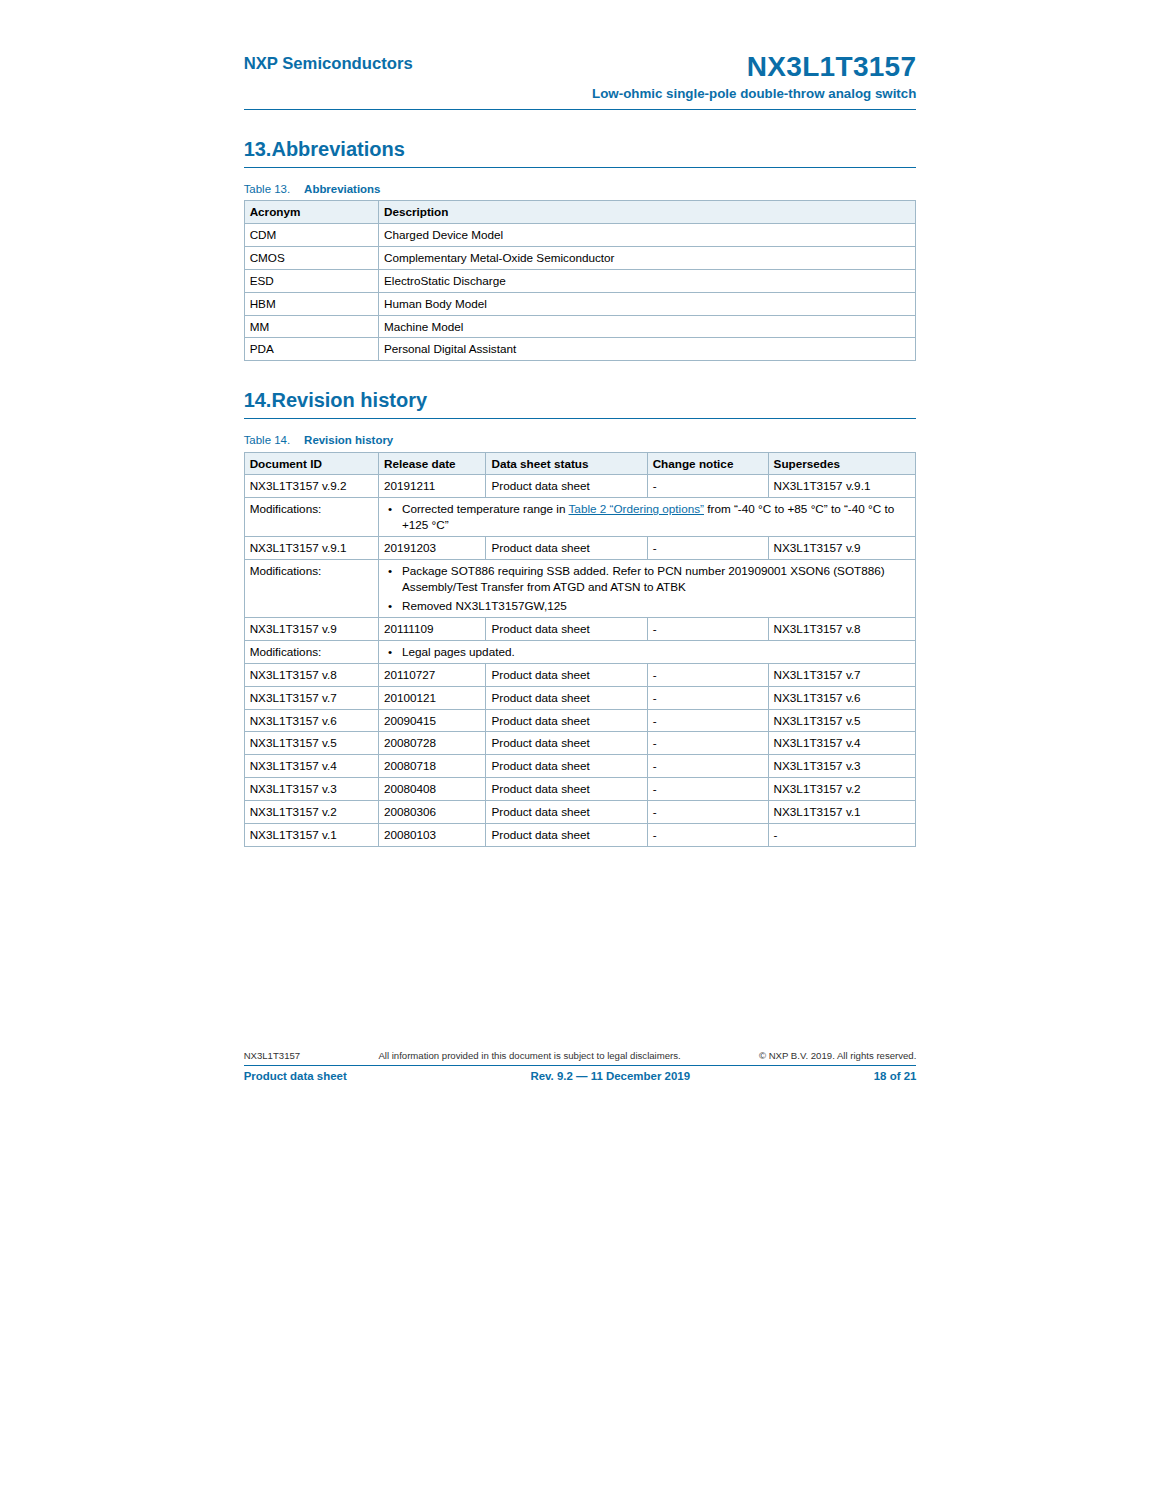NXP Semiconductors
NX3L1T3157
Low-ohmic single-pole double-throw analog switch
13. Abbreviations
Table 13. Abbreviations
| Acronym | Description |
| --- | --- |
| CDM | Charged Device Model |
| CMOS | Complementary Metal-Oxide Semiconductor |
| ESD | ElectroStatic Discharge |
| HBM | Human Body Model |
| MM | Machine Model |
| PDA | Personal Digital Assistant |
14. Revision history
Table 14. Revision history
| Document ID | Release date | Data sheet status | Change notice | Supersedes |
| --- | --- | --- | --- | --- |
| NX3L1T3157 v.9.2 | 20191211 | Product data sheet | - | NX3L1T3157 v.9.1 |
| Modifications: | Corrected temperature range in Table 2 “Ordering options” from “-40 °C to +85 °C” to “-40 °C to +125 °C” |
| NX3L1T3157 v.9.1 | 20191203 | Product data sheet | - | NX3L1T3157 v.9 |
| Modifications: | Package SOT886 requiring SSB added. Refer to PCN number 201909001 XSON6 (SOT886) Assembly/Test Transfer from ATGD and ATSN to ATBK Removed NX3L1T3157GW,125 |
| NX3L1T3157 v.9 | 20111109 | Product data sheet | - | NX3L1T3157 v.8 |
| Modifications: | Legal pages updated. |
| NX3L1T3157 v.8 | 20110727 | Product data sheet | - | NX3L1T3157 v.7 |
| NX3L1T3157 v.7 | 20100121 | Product data sheet | - | NX3L1T3157 v.6 |
| NX3L1T3157 v.6 | 20090415 | Product data sheet | - | NX3L1T3157 v.5 |
| NX3L1T3157 v.5 | 20080728 | Product data sheet | - | NX3L1T3157 v.4 |
| NX3L1T3157 v.4 | 20080718 | Product data sheet | - | NX3L1T3157 v.3 |
| NX3L1T3157 v.3 | 20080408 | Product data sheet | - | NX3L1T3157 v.2 |
| NX3L1T3157 v.2 | 20080306 | Product data sheet | - | NX3L1T3157 v.1 |
| NX3L1T3157 v.1 | 20080103 | Product data sheet | - | - |
NX3L1T3157
All information provided in this document is subject to legal disclaimers.
© NXP B.V. 2019. All rights reserved.
Product data sheet
Rev. 9.2 — 11 December 2019
18 of 21